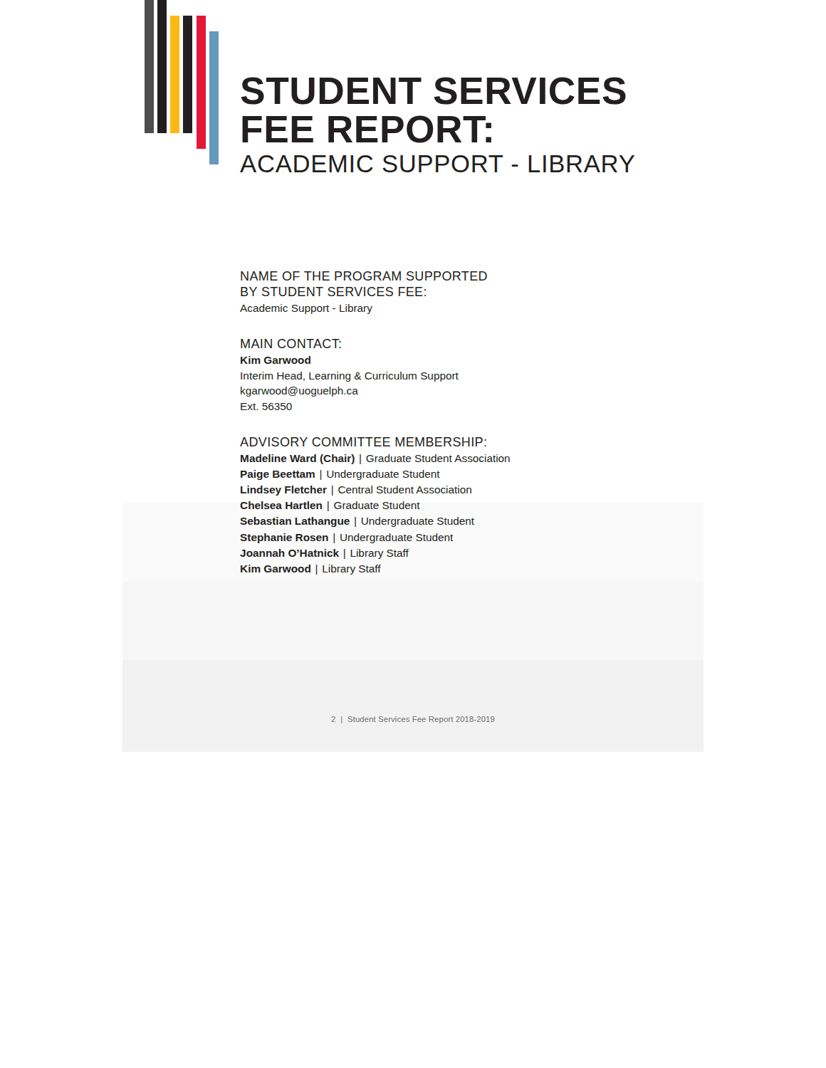Student Services Fee Report: Academic Support - Library
Name of the program supported
by Student Services Fee:
Academic Support - Library
Main contact:
Kim Garwood
Interim Head, Learning & Curriculum Support
kgarwood@uoguelph.ca
Ext. 56350
Advisory Committee Membership:
Madeline Ward (Chair)|Graduate Student Association
Paige Beettam|Undergraduate Student
Lindsey Fletcher|Central Student Association
Chelsea Hartlen|Graduate Student
Sebastian Lathangue|Undergraduate Student
Stephanie Rosen|Undergraduate Student
Joannah O’Hatnick|Library Staff
Kim Garwood|Library Staff
2|Student Services Fee Report 2018-2019